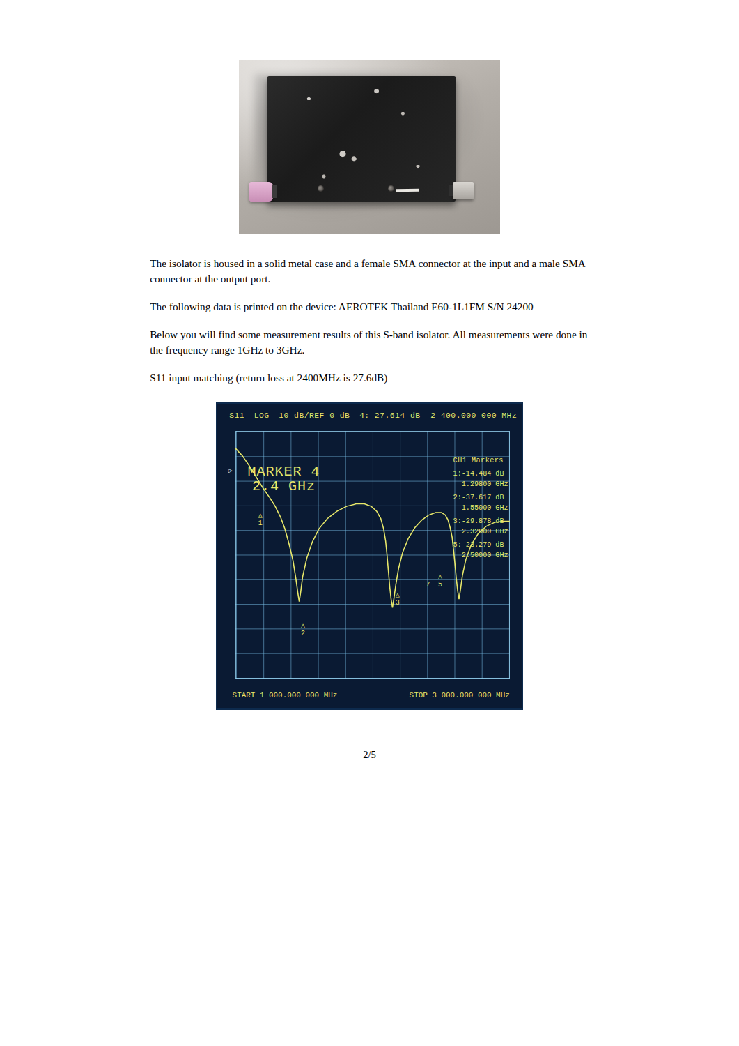The isolator is housed in a solid metal case and a female SMA connector at the input and a male SMA connector at the output port.
The following data is printed on the device: AEROTEK Thailand E60-1L1FM S/N 24200
Below you will find some measurement results of this S-band isolator. All measurements were done in the frequency range 1GHz to 3GHz.
S11 input matching (return loss at 2400MHz is 27.6dB)
S11 LOG 10 dB/REF 0 dB
4:-27.614 dB 2 400.000 000 MHz
▷
MARKER 4
2.4 GHz
CH1 Markers
1:-14.484 dB
1.29800 GHz
2:-37.617 dB
1.55000 GHz
3:-29.878 dB
2.32000 GHz
5:-23.279 dB
2.50000 GHz
△1
△2
△3
△5
7
START 1 000.000 000 MHz
STOP 3 000.000 000 MHz
2/5